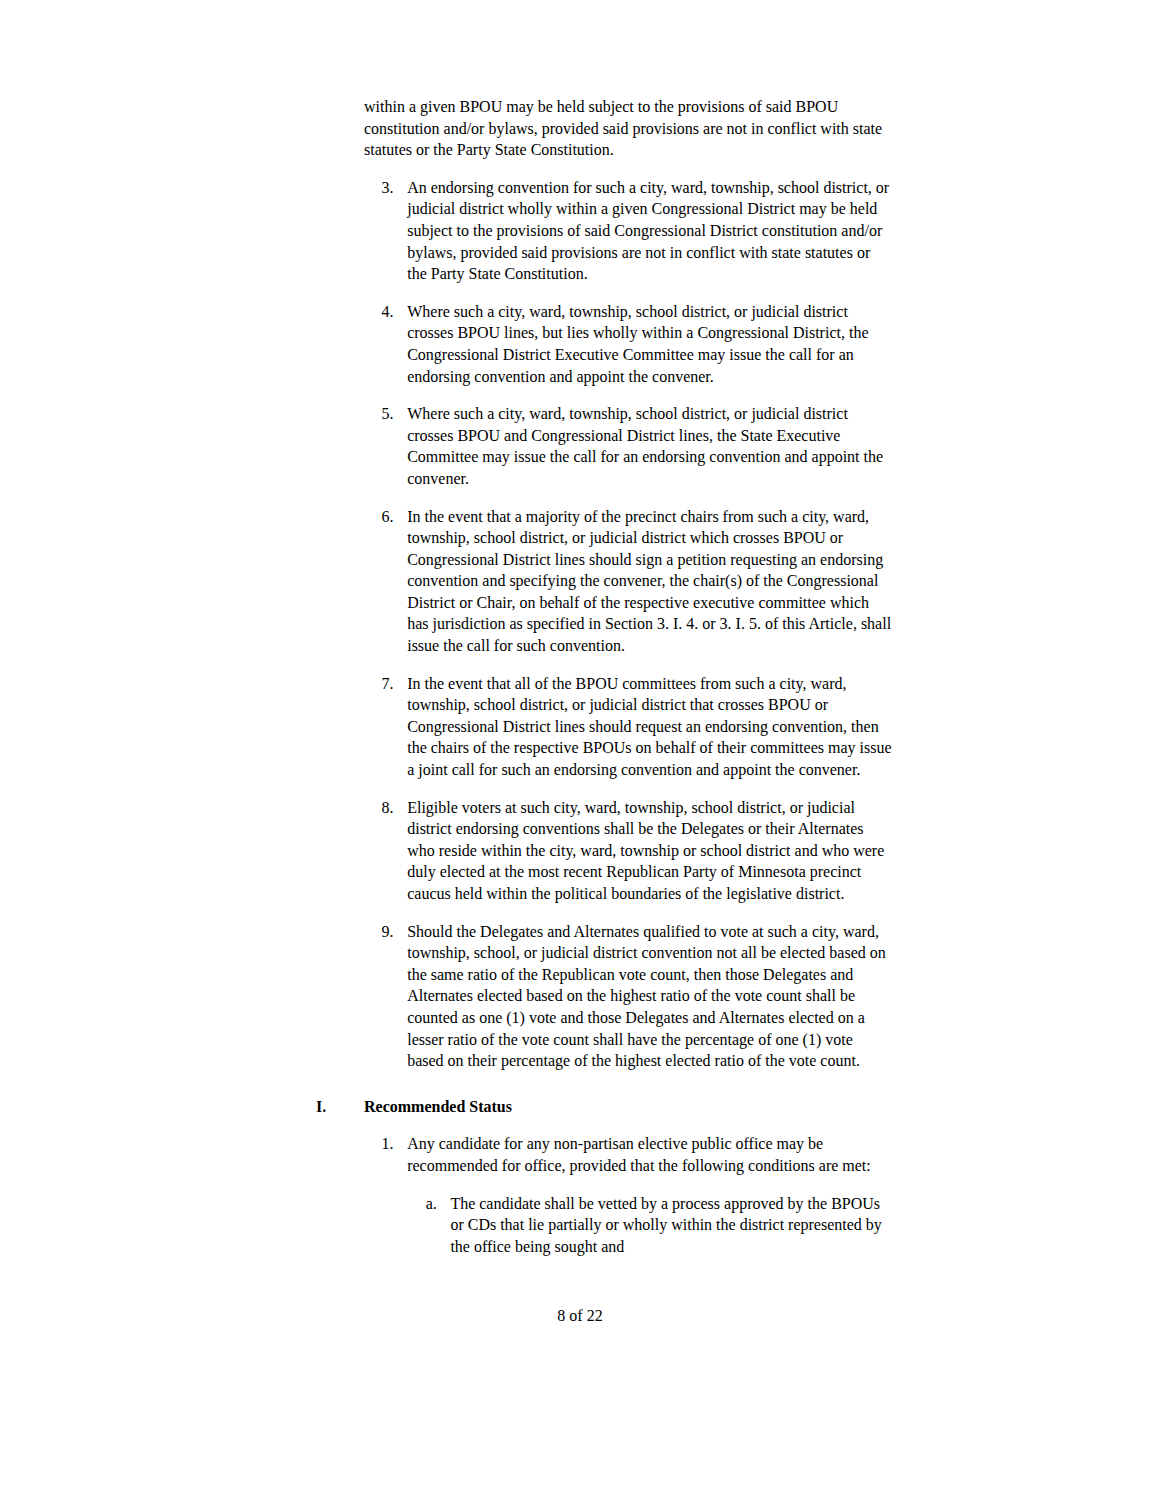within a given BPOU may be held subject to the provisions of said BPOU constitution and/or bylaws, provided said provisions are not in conflict with state statutes or the Party State Constitution.
An endorsing convention for such a city, ward, township, school district, or judicial district wholly within a given Congressional District may be held subject to the provisions of said Congressional District constitution and/or bylaws, provided said provisions are not in conflict with state statutes or the Party State Constitution.
Where such a city, ward, township, school district, or judicial district crosses BPOU lines, but lies wholly within a Congressional District, the Congressional District Executive Committee may issue the call for an endorsing convention and appoint the convener.
Where such a city, ward, township, school district, or judicial district crosses BPOU and Congressional District lines, the State Executive Committee may issue the call for an endorsing convention and appoint the convener.
In the event that a majority of the precinct chairs from such a city, ward, township, school district, or judicial district which crosses BPOU or Congressional District lines should sign a petition requesting an endorsing convention and specifying the convener, the chair(s) of the Congressional District or Chair, on behalf of the respective executive committee which has jurisdiction as specified in Section 3. I. 4. or 3. I. 5. of this Article, shall issue the call for such convention.
In the event that all of the BPOU committees from such a city, ward, township, school district, or judicial district that crosses BPOU or Congressional District lines should request an endorsing convention, then the chairs of the respective BPOUs on behalf of their committees may issue a joint call for such an endorsing convention and appoint the convener.
Eligible voters at such city, ward, township, school district, or judicial district endorsing conventions shall be the Delegates or their Alternates who reside within the city, ward, township or school district and who were duly elected at the most recent Republican Party of Minnesota precinct caucus held within the political boundaries of the legislative district.
Should the Delegates and Alternates qualified to vote at such a city, ward, township, school, or judicial district convention not all be elected based on the same ratio of the Republican vote count, then those Delegates and Alternates elected based on the highest ratio of the vote count shall be counted as one (1) vote and those Delegates and Alternates elected on a lesser ratio of the vote count shall have the percentage of one (1) vote based on their percentage of the highest elected ratio of the vote count.
I. Recommended Status
Any candidate for any non-partisan elective public office may be recommended for office, provided that the following conditions are met:
The candidate shall be vetted by a process approved by the BPOUs or CDs that lie partially or wholly within the district represented by the office being sought and
8 of 22